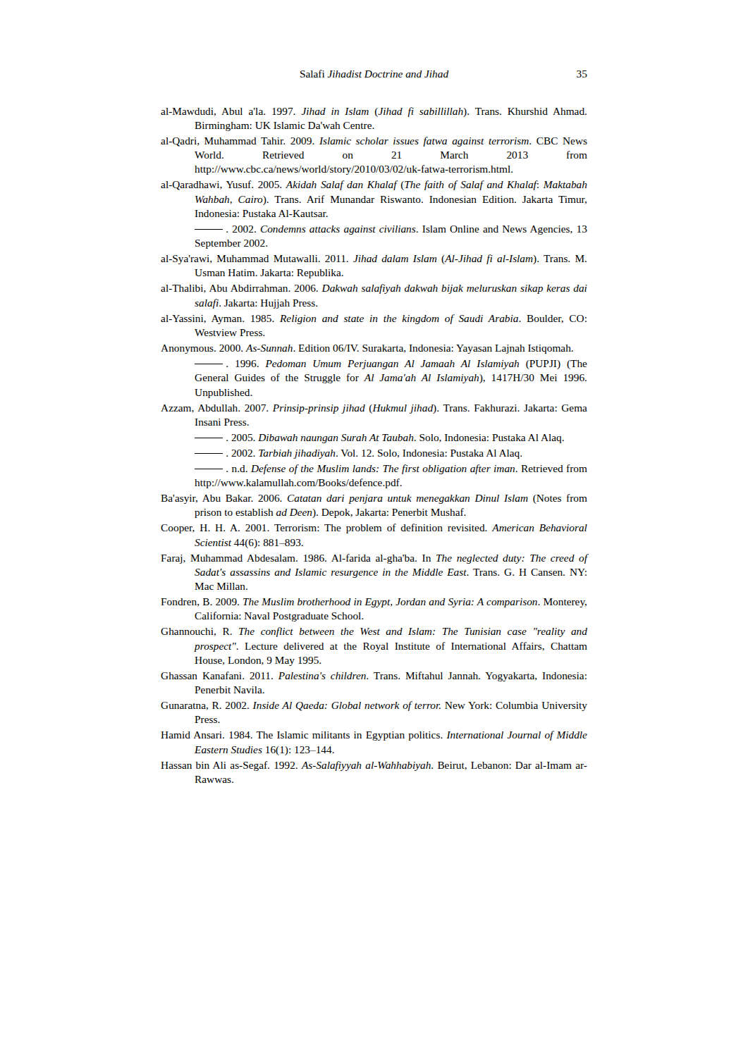Salafi Jihadist Doctrine and Jihad 35
al-Mawdudi, Abul a'la. 1997. Jihad in Islam (Jihad fi sabillillah). Trans. Khurshid Ahmad. Birmingham: UK Islamic Da'wah Centre.
al-Qadri, Muhammad Tahir. 2009. Islamic scholar issues fatwa against terrorism. CBC News World. Retrieved on 21 March 2013 from http://www.cbc.ca/news/world/story/2010/03/02/uk-fatwa-terrorism.html.
al-Qaradhawi, Yusuf. 2005. Akidah Salaf dan Khalaf (The faith of Salaf and Khalaf: Maktabah Wahbah, Cairo). Trans. Arif Munandar Riswanto. Indonesian Edition. Jakarta Timur, Indonesia: Pustaka Al-Kautsar.
. 2002. Condemns attacks against civilians. Islam Online and News Agencies, 13 September 2002.
al-Sya'rawi, Muhammad Mutawalli. 2011. Jihad dalam Islam (Al-Jihad fi al-Islam). Trans. M. Usman Hatim. Jakarta: Republika.
al-Thalibi, Abu Abdirrahman. 2006. Dakwah salafiyah dakwah bijak meluruskan sikap keras dai salafi. Jakarta: Hujjah Press.
al-Yassini, Ayman. 1985. Religion and state in the kingdom of Saudi Arabia. Boulder, CO: Westview Press.
Anonymous. 2000. As-Sunnah. Edition 06/IV. Surakarta, Indonesia: Yayasan Lajnah Istiqomah.
. 1996. Pedoman Umum Perjuangan Al Jamaah Al Islamiyah (PUPJI) (The General Guides of the Struggle for Al Jama'ah Al Islamiyah), 1417H/30 Mei 1996. Unpublished.
Azzam, Abdullah. 2007. Prinsip-prinsip jihad (Hukmul jihad). Trans. Fakhurazi. Jakarta: Gema Insani Press.
. 2005. Dibawah naungan Surah At Taubah. Solo, Indonesia: Pustaka Al Alaq.
. 2002. Tarbiah jihadiyah. Vol. 12. Solo, Indonesia: Pustaka Al Alaq.
. n.d. Defense of the Muslim lands: The first obligation after iman. Retrieved from http://www.kalamullah.com/Books/defence.pdf.
Ba'asyir, Abu Bakar. 2006. Catatan dari penjara untuk menegakkan Dinul Islam (Notes from prison to establish ad Deen). Depok, Jakarta: Penerbit Mushaf.
Cooper, H. H. A. 2001. Terrorism: The problem of definition revisited. American Behavioral Scientist 44(6): 881–893.
Faraj, Muhammad Abdesalam. 1986. Al-farida al-gha'ba. In The neglected duty: The creed of Sadat's assassins and Islamic resurgence in the Middle East. Trans. G. H Cansen. NY: Mac Millan.
Fondren, B. 2009. The Muslim brotherhood in Egypt, Jordan and Syria: A comparison. Monterey, California: Naval Postgraduate School.
Ghannouchi, R. The conflict between the West and Islam: The Tunisian case "reality and prospect". Lecture delivered at the Royal Institute of International Affairs, Chattam House, London, 9 May 1995.
Ghassan Kanafani. 2011. Palestina's children. Trans. Miftahul Jannah. Yogyakarta, Indonesia: Penerbit Navila.
Gunaratna, R. 2002. Inside Al Qaeda: Global network of terror. New York: Columbia University Press.
Hamid Ansari. 1984. The Islamic militants in Egyptian politics. International Journal of Middle Eastern Studies 16(1): 123–144.
Hassan bin Ali as-Segaf. 1992. As-Salafiyyah al-Wahhabiyah. Beirut, Lebanon: Dar al-Imam ar-Rawwas.